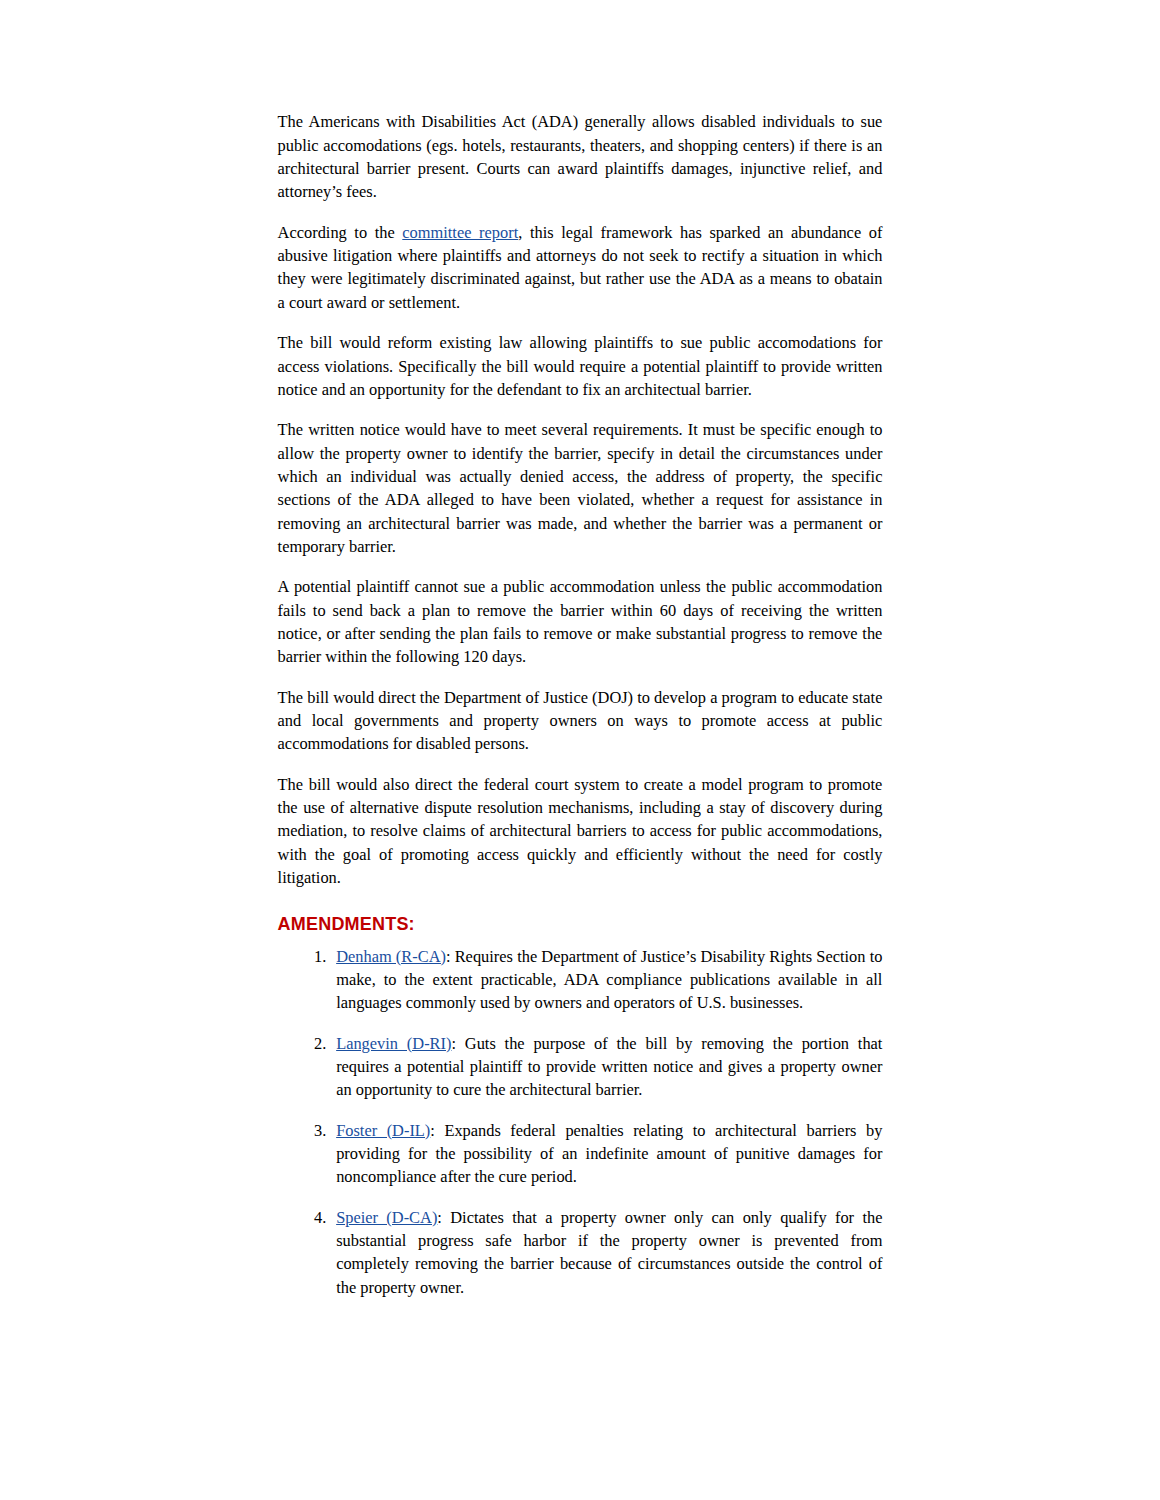The Americans with Disabilities Act (ADA) generally allows disabled individuals to sue public accomodations (egs. hotels, restaurants, theaters, and shopping centers) if there is an architectural barrier present. Courts can award plaintiffs damages, injunctive relief, and attorney’s fees.
According to the committee report, this legal framework has sparked an abundance of abusive litigation where plaintiffs and attorneys do not seek to rectify a situation in which they were legitimately discriminated against, but rather use the ADA as a means to obatain a court award or settlement.
The bill would reform existing law allowing plaintiffs to sue public accomodations for access violations. Specifically the bill would require a potential plaintiff to provide written notice and an opportunity for the defendant to fix an architectual barrier.
The written notice would have to meet several requirements. It must be specific enough to allow the property owner to identify the barrier, specify in detail the circumstances under which an individual was actually denied access, the address of property, the specific sections of the ADA alleged to have been violated, whether a request for assistance in removing an architectural barrier was made, and whether the barrier was a permanent or temporary barrier.
A potential plaintiff cannot sue a public accommodation unless the public accommodation fails to send back a plan to remove the barrier within 60 days of receiving the written notice, or after sending the plan fails to remove or make substantial progress to remove the barrier within the following 120 days.
The bill would direct the Department of Justice (DOJ) to develop a program to educate state and local governments and property owners on ways to promote access at public accommodations for disabled persons.
The bill would also direct the federal court system to create a model program to promote the use of alternative dispute resolution mechanisms, including a stay of discovery during mediation, to resolve claims of architectural barriers to access for public accommodations, with the goal of promoting access quickly and efficiently without the need for costly litigation.
AMENDMENTS:
Denham (R-CA): Requires the Department of Justice’s Disability Rights Section to make, to the extent practicable, ADA compliance publications available in all languages commonly used by owners and operators of U.S. businesses.
Langevin (D-RI): Guts the purpose of the bill by removing the portion that requires a potential plaintiff to provide written notice and gives a property owner an opportunity to cure the architectural barrier.
Foster (D-IL): Expands federal penalties relating to architectural barriers by providing for the possibility of an indefinite amount of punitive damages for noncompliance after the cure period.
Speier (D-CA): Dictates that a property owner only can only qualify for the substantial progress safe harbor if the property owner is prevented from completely removing the barrier because of circumstances outside the control of the property owner.